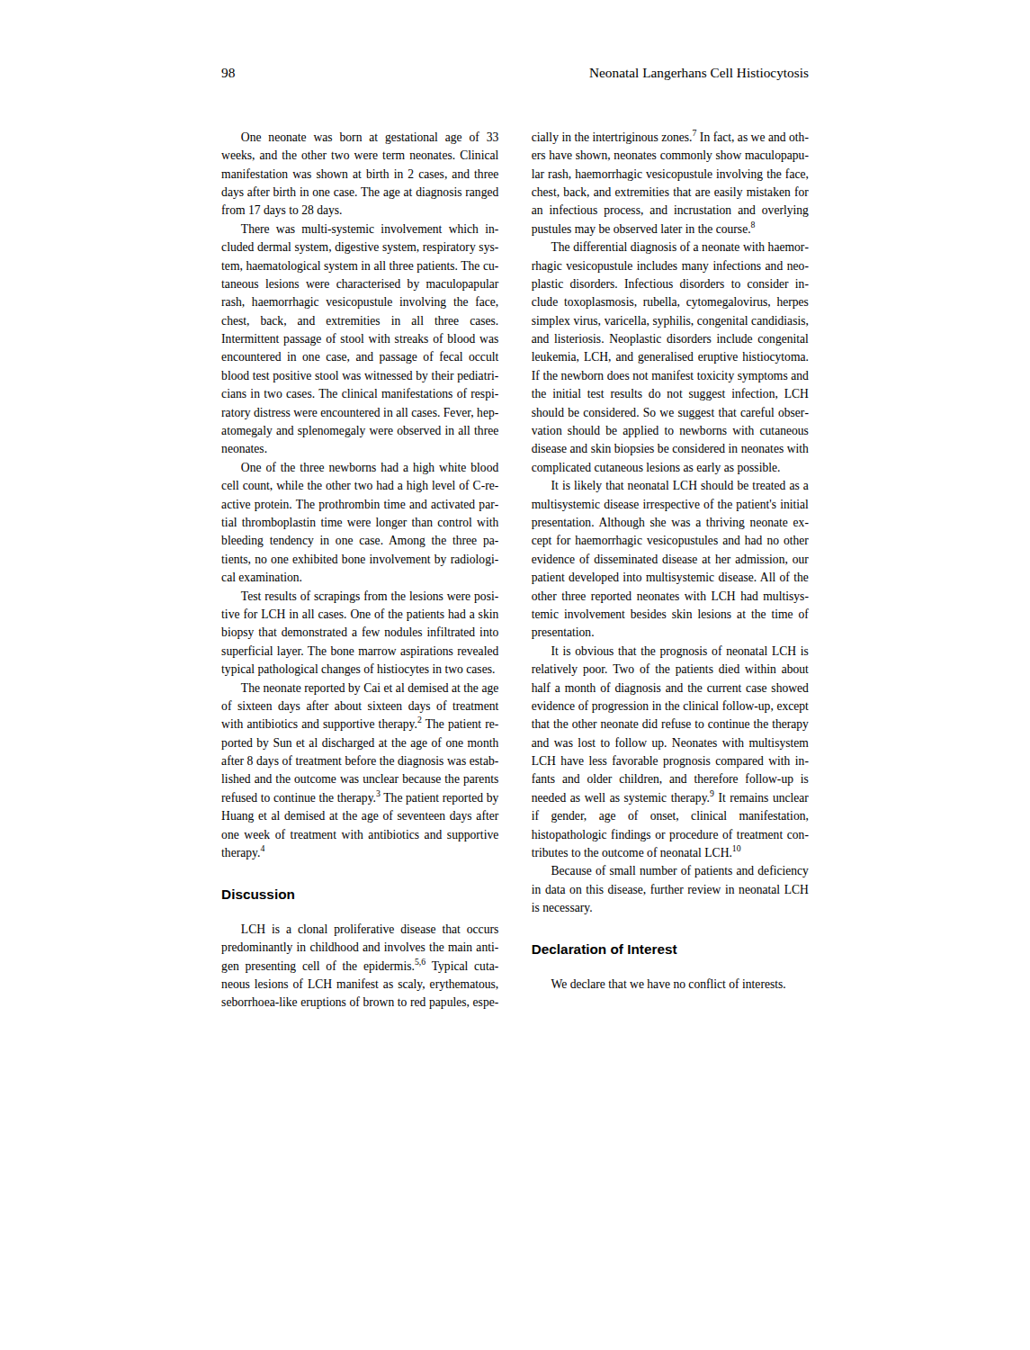98 Neonatal Langerhans Cell Histiocytosis
One neonate was born at gestational age of 33 weeks, and the other two were term neonates. Clinical manifestation was shown at birth in 2 cases, and three days after birth in one case. The age at diagnosis ranged from 17 days to 28 days.
There was multi-systemic involvement which included dermal system, digestive system, respiratory system, haematological system in all three patients. The cutaneous lesions were characterised by maculopapular rash, haemorrhagic vesicopustule involving the face, chest, back, and extremities in all three cases. Intermittent passage of stool with streaks of blood was encountered in one case, and passage of fecal occult blood test positive stool was witnessed by their pediatricians in two cases. The clinical manifestations of respiratory distress were encountered in all cases. Fever, hepatomegaly and splenomegaly were observed in all three neonates.
One of the three newborns had a high white blood cell count, while the other two had a high level of C-reactive protein. The prothrombin time and activated partial thromboplastin time were longer than control with bleeding tendency in one case. Among the three patients, no one exhibited bone involvement by radiological examination.
Test results of scrapings from the lesions were positive for LCH in all cases. One of the patients had a skin biopsy that demonstrated a few nodules infiltrated into superficial layer. The bone marrow aspirations revealed typical pathological changes of histiocytes in two cases.
The neonate reported by Cai et al demised at the age of sixteen days after about sixteen days of treatment with antibiotics and supportive therapy.2 The patient reported by Sun et al discharged at the age of one month after 8 days of treatment before the diagnosis was established and the outcome was unclear because the parents refused to continue the therapy.3 The patient reported by Huang et al demised at the age of seventeen days after one week of treatment with antibiotics and supportive therapy.4
Discussion
LCH is a clonal proliferative disease that occurs predominantly in childhood and involves the main antigen presenting cell of the epidermis.5,6 Typical cutaneous lesions of LCH manifest as scaly, erythematous, seborrhoea-like eruptions of brown to red papules, especially in the intertriginous zones.7 In fact, as we and others have shown, neonates commonly show maculopapular rash, haemorrhagic vesicopustule involving the face, chest, back, and extremities that are easily mistaken for an infectious process, and incrustation and overlying pustules may be observed later in the course.8
The differential diagnosis of a neonate with haemorrhagic vesicopustule includes many infections and neoplastic disorders. Infectious disorders to consider include toxoplasmosis, rubella, cytomegalovirus, herpes simplex virus, varicella, syphilis, congenital candidiasis, and listeriosis. Neoplastic disorders include congenital leukemia, LCH, and generalised eruptive histiocytoma. If the newborn does not manifest toxicity symptoms and the initial test results do not suggest infection, LCH should be considered. So we suggest that careful observation should be applied to newborns with cutaneous disease and skin biopsies be considered in neonates with complicated cutaneous lesions as early as possible.
It is likely that neonatal LCH should be treated as a multisystemic disease irrespective of the patient's initial presentation. Although she was a thriving neonate except for haemorrhagic vesicopustules and had no other evidence of disseminated disease at her admission, our patient developed into multisystemic disease. All of the other three reported neonates with LCH had multisystemic involvement besides skin lesions at the time of presentation.
It is obvious that the prognosis of neonatal LCH is relatively poor. Two of the patients died within about half a month of diagnosis and the current case showed evidence of progression in the clinical follow-up, except that the other neonate did refuse to continue the therapy and was lost to follow up. Neonates with multisystem LCH have less favorable prognosis compared with infants and older children, and therefore follow-up is needed as well as systemic therapy.9 It remains unclear if gender, age of onset, clinical manifestation, histopathologic findings or procedure of treatment contributes to the outcome of neonatal LCH.10
Because of small number of patients and deficiency in data on this disease, further review in neonatal LCH is necessary.
Declaration of Interest
We declare that we have no conflict of interests.